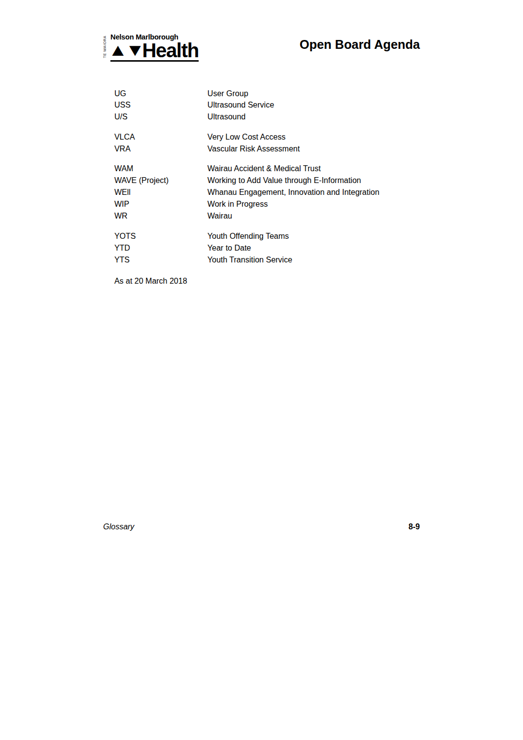TE WAIORA
Nelson Marlborough
▲▼ Health
Open Board Agenda
| UG | User Group |
| USS | Ultrasound Service |
| U/S | Ultrasound |
| VLCA | Very Low Cost Access |
| VRA | Vascular Risk Assessment |
| WAM | Wairau Accident & Medical Trust |
| WAVE (Project) | Working to Add Value through E-Information |
| WEll | Whanau Engagement, Innovation and Integration |
| WIP | Work in Progress |
| WR | Wairau |
| YOTS | Youth Offending Teams |
| YTD | Year to Date |
| YTS | Youth Transition Service |
As at 20 March 2018
Glossary 8-9